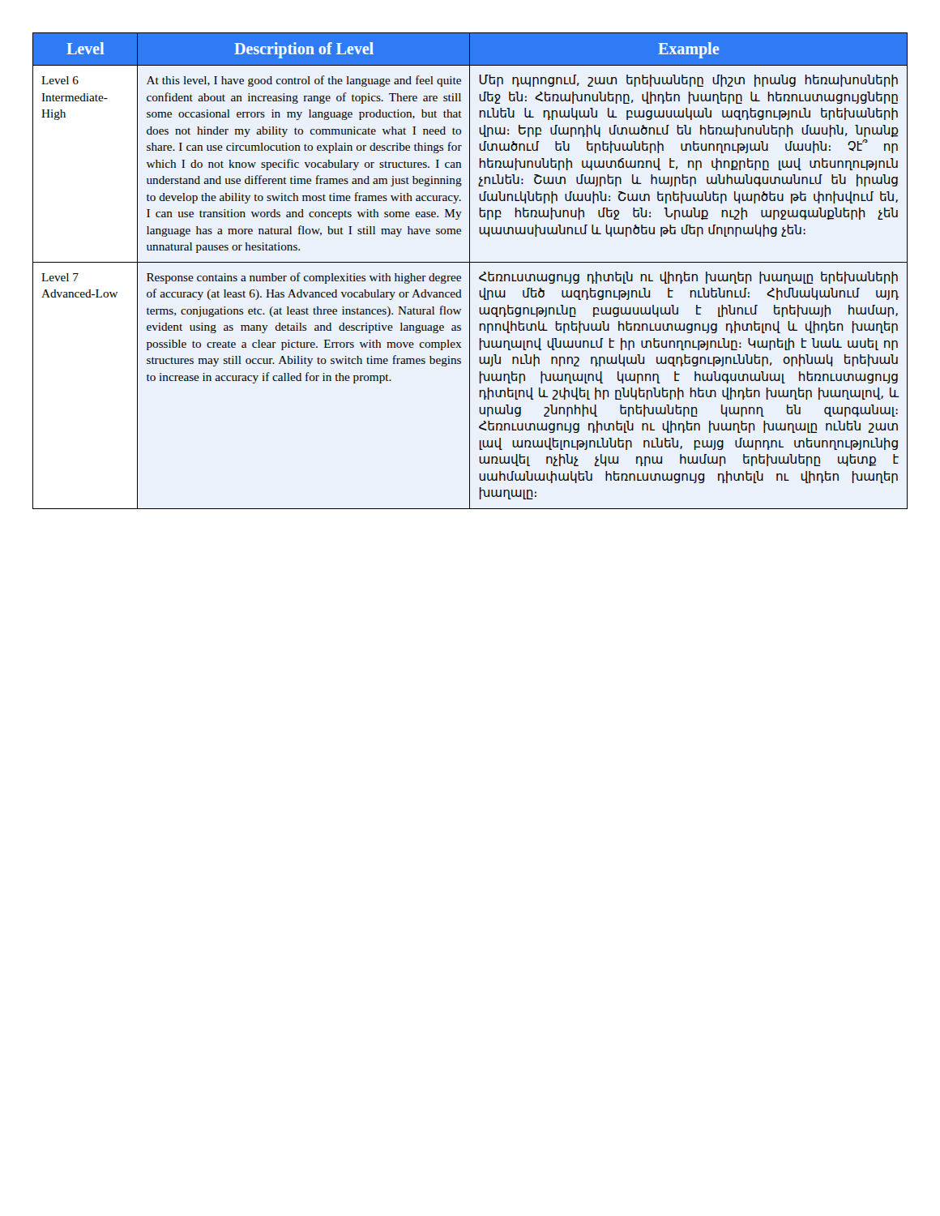| Level | Description of Level | Example |
| --- | --- | --- |
| Level 6 Intermediate-High | At this level, I have good control of the language and feel quite confident about an increasing range of topics. There are still some occasional errors in my language production, but that does not hinder my ability to communicate what I need to share. I can use circumlocution to explain or describe things for which I do not know specific vocabulary or structures. I can understand and use different time frames and am just beginning to develop the ability to switch most time frames with accuracy. I can use transition words and concepts with some ease. My language has a more natural flow, but I still may have some unnatural pauses or hesitations. | Մեր դպրոցում, շատ երեխաները միշտ իրանց հեռախոսների մեջ են։ Հեռախոսները, վիդեո խաղերը և հեռուստացույցները ունեն և դրական և բացասական ազդեցություն երեխաների վրա։ Երբ մարդիկ մտածում են հեռախոսների մասին, նրանք մտածում են երեխաների տեսողության մասին։ Չէ՞ որ հեռախոսների պատճառով է, որ փոքրերը լավ տեսողություն չունեն։ Շատ մայրեր և հայրեր անհանգստանում են իրանց մանուկների մասին։ Շատ երեխաներ կարծես թե փոխվում են, երբ հեռախոսի մեջ են։ Նրանք ուշի արջագանքների չեն պատասխանում և կարծես թե մեր մոլորակից չեն։ |
| Level 7 Advanced-Low | Response contains a number of complexities with higher degree of accuracy (at least 6). Has Advanced vocabulary or Advanced terms, conjugations etc. (at least three instances). Natural flow evident using as many details and descriptive language as possible to create a clear picture. Errors with move complex structures may still occur. Ability to switch time frames begins to increase in accuracy if called for in the prompt. | Հեռուստացույց դիտելն ու վիդեո խաղեր խաղալը երեխաների վրա մեծ ազդեցություն է ունենում։ Հիմնականում այդ ազդեցությունը բացասական է լինում երեխայի համար, որովհետև երեխան հեռուստացույց դիտելով և վիդեո խաղեր խաղալով վնասում է իր տեսողությունը։ Կարելի է նաև ասել որ այն ունի որոշ դրական ազդեցություններ, օրինակ երեխան խաղեր խաղալով կարող է հանգստանալ հեռուստացույց դիտելով և շփվել իր ընկերների հետ վիդեո խաղեր խաղալով, և սրանց շնորհիվ երեխաները կարող են զարգանալ։ Հեռուստացույց դիտելն ու վիդեո խաղեր խաղալը ունեն շատ լավ առավելություններ ունեն, բայց մարդու տեսողությունից առավել ոչինչ չկա դրա համար երեխաները պետք է սահմանափակեն հեռուստացույց դիտելն ու վիդեո խաղեր խաղալը։ |